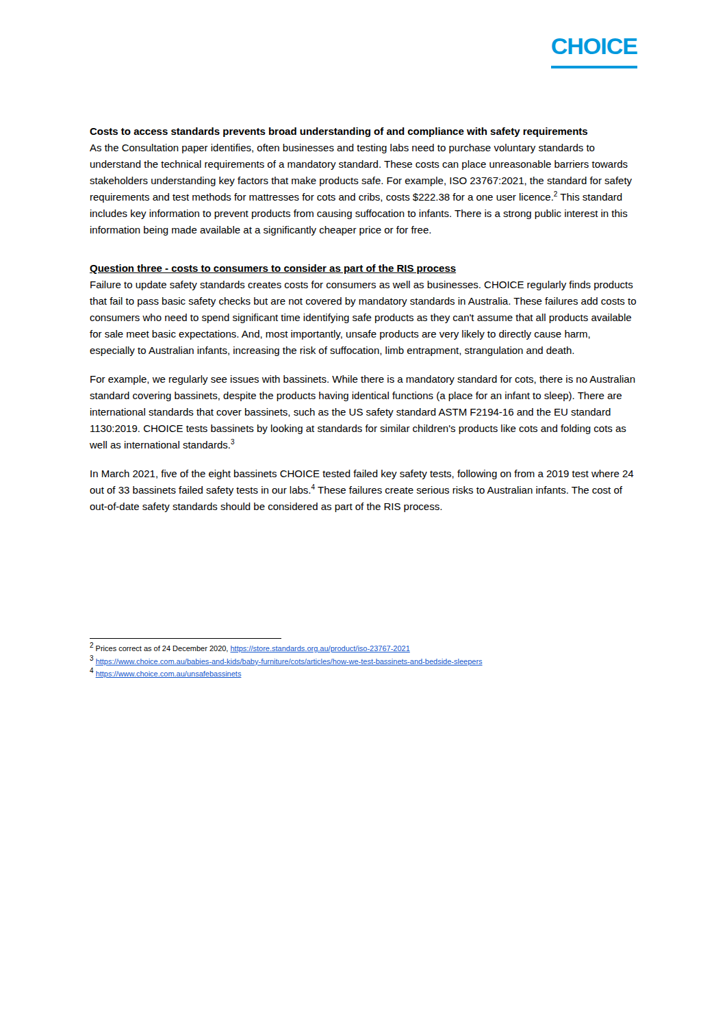CHOICE
Costs to access standards prevents broad understanding of and compliance with safety requirements
As the Consultation paper identifies, often businesses and testing labs need to purchase voluntary standards to understand the technical requirements of a mandatory standard. These costs can place unreasonable barriers towards stakeholders understanding key factors that make products safe. For example, ISO 23767:2021, the standard for safety requirements and test methods for mattresses for cots and cribs, costs $222.38 for a one user licence.2 This standard includes key information to prevent products from causing suffocation to infants. There is a strong public interest in this information being made available at a significantly cheaper price or for free.
Question three - costs to consumers to consider as part of the RIS process
Failure to update safety standards creates costs for consumers as well as businesses. CHOICE regularly finds products that fail to pass basic safety checks but are not covered by mandatory standards in Australia. These failures add costs to consumers who need to spend significant time identifying safe products as they can't assume that all products available for sale meet basic expectations. And, most importantly, unsafe products are very likely to directly cause harm, especially to Australian infants, increasing the risk of suffocation, limb entrapment, strangulation and death.
For example, we regularly see issues with bassinets. While there is a mandatory standard for cots, there is no Australian standard covering bassinets, despite the products having identical functions (a place for an infant to sleep). There are international standards that cover bassinets, such as the US safety standard ASTM F2194-16 and the EU standard 1130:2019. CHOICE tests bassinets by looking at standards for similar children's products like cots and folding cots as well as international standards.3
In March 2021, five of the eight bassinets CHOICE tested failed key safety tests, following on from a 2019 test where 24 out of 33 bassinets failed safety tests in our labs.4 These failures create serious risks to Australian infants. The cost of out-of-date safety standards should be considered as part of the RIS process.
2 Prices correct as of 24 December 2020, https://store.standards.org.au/product/iso-23767-2021
3 https://www.choice.com.au/babies-and-kids/baby-furniture/cots/articles/how-we-test-bassinets-and-bedside-sleepers
4 https://www.choice.com.au/unsafebassinets